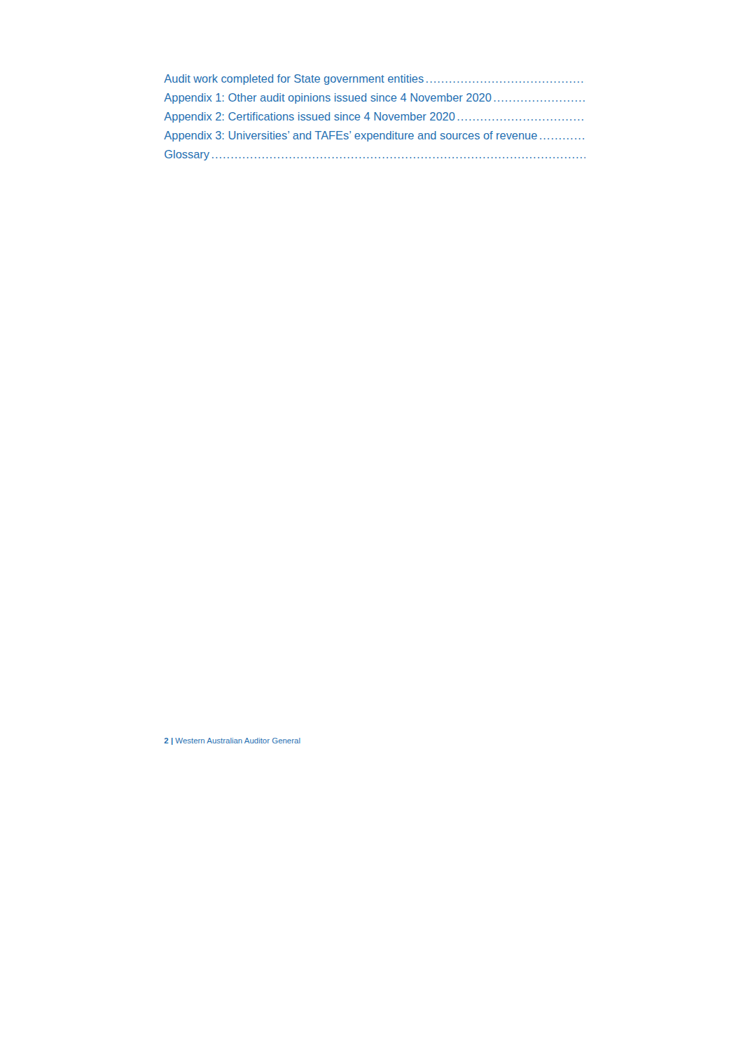Audit work completed for State government entities................................................. 26
Appendix 1: Other audit opinions issued since 4 November 2020............................ 27
Appendix 2: Certifications issued since 4 November 2020....................................... 28
Appendix 3: Universities’ and TAFEs’ expenditure and sources of revenue............. 30
Glossary.............................................................................................................. 32
2 | Western Australian Auditor General